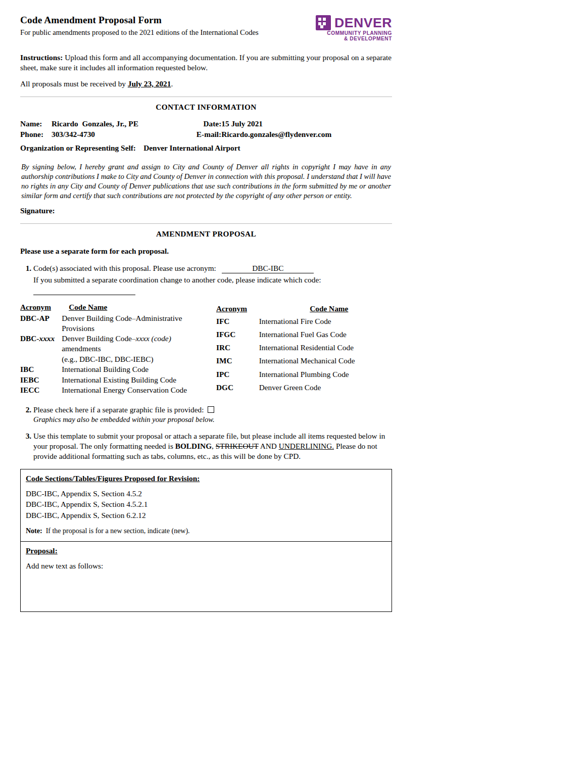Code Amendment Proposal Form
For public amendments proposed to the 2021 editions of the International Codes
DENVER
COMMUNITY PLANNING
& DEVELOPMENT
Instructions: Upload this form and all accompanying documentation. If you are submitting your proposal on a separate sheet, make sure it includes all information requested below.
All proposals must be received by July 23, 2021.
CONTACT INFORMATION
| Name: | Ricardo Gonzales, Jr., PE | Date: | 15 July 2021 |
| Phone: | 303/342-4730 | E-mail: | Ricardo.gonzales@flydenver.com |
Organization or Representing Self: Denver International Airport
By signing below, I hereby grant and assign to City and County of Denver all rights in copyright I may have in any authorship contributions I make to City and County of Denver in connection with this proposal. I understand that I will have no rights in any City and County of Denver publications that use such contributions in the form submitted by me or another similar form and certify that such contributions are not protected by the copyright of any other person or entity.
Signature:
AMENDMENT PROPOSAL
Please use a separate form for each proposal.
Code(s) associated with this proposal. Please use acronym: DBC-IBC
If you submitted a separate coordination change to another code, please indicate which code:
| Acronym | Code Name |
| --- | --- |
| DBC-AP | Denver Building Code–Administrative Provisions |
| DBC- xxxx | Denver Building Code– xxxx (code) amendments |
| | (e.g., DBC-IBC, DBC-IEBC) |
| IBC | International Building Code |
| IEBC | International Existing Building Code |
| IECC | International Energy Conservation Code |
| Acronym | Code Name |
| --- | --- |
| IFC | International Fire Code |
| IFGC | International Fuel Gas Code |
| IRC | International Residential Code |
| IMC | International Mechanical Code |
| IPC | International Plumbing Code |
| DGC | Denver Green Code |
Please check here if a separate graphic file is provided:
Graphics may also be embedded within your proposal below.
Use this template to submit your proposal or attach a separate file, but please include all items requested below in your proposal. The only formatting needed is BOLDING, STRIKEOUT AND UNDERLINING. Please do not provide additional formatting such as tabs, columns, etc., as this will be done by CPD.
Code Sections/Tables/Figures Proposed for Revision:
DBC-IBC, Appendix S, Section 4.5.2
DBC-IBC, Appendix S, Section 4.5.2.1
DBC-IBC, Appendix S, Section 6.2.12
Note: If the proposal is for a new section, indicate (new).
Proposal:
Add new text as follows: